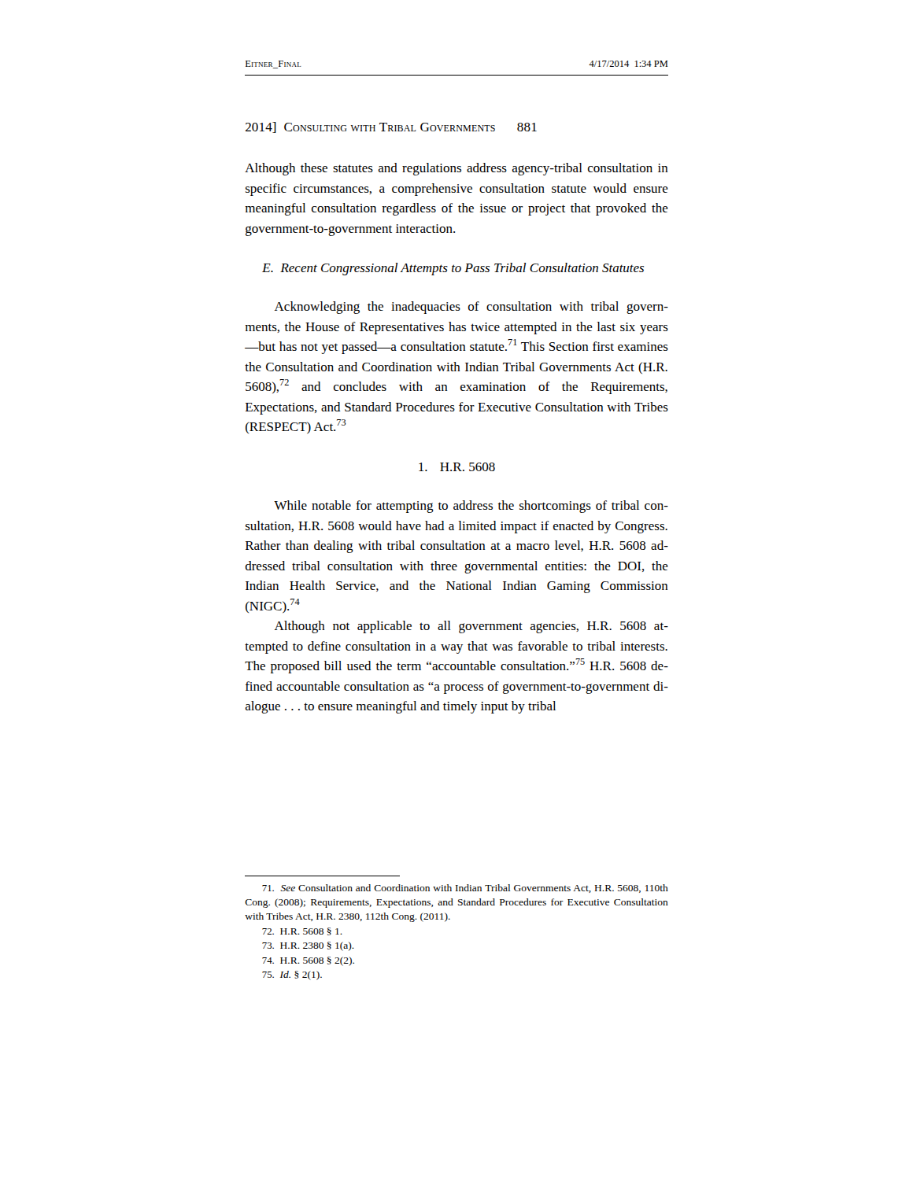Eitner_Final 4/17/2014 1:34 PM
2014] Consulting with Tribal Governments881
Although these statutes and regulations address agency-tribal consultation in specific circumstances, a comprehensive consultation statute would ensure meaningful consultation regardless of the issue or project that provoked the government-to-government interaction.
E. Recent Congressional Attempts to Pass Tribal Consultation Statutes
Acknowledging the inadequacies of consultation with tribal governments, the House of Representatives has twice attempted in the last six years—but has not yet passed—a consultation statute.71 This Section first examines the Consultation and Coordination with Indian Tribal Governments Act (H.R. 5608),72 and concludes with an examination of the Requirements, Expectations, and Standard Procedures for Executive Consultation with Tribes (RESPECT) Act.73
1. H.R. 5608
While notable for attempting to address the shortcomings of tribal consultation, H.R. 5608 would have had a limited impact if enacted by Congress. Rather than dealing with tribal consultation at a macro level, H.R. 5608 addressed tribal consultation with three governmental entities: the DOI, the Indian Health Service, and the National Indian Gaming Commission (NIGC).74
Although not applicable to all government agencies, H.R. 5608 attempted to define consultation in a way that was favorable to tribal interests. The proposed bill used the term “accountable consultation.”75 H.R. 5608 defined accountable consultation as “a process of government-to-government dialogue . . . to ensure meaningful and timely input by tribal
71. See Consultation and Coordination with Indian Tribal Governments Act, H.R. 5608, 110th Cong. (2008); Requirements, Expectations, and Standard Procedures for Executive Consultation with Tribes Act, H.R. 2380, 112th Cong. (2011).
72. H.R. 5608 § 1.
73. H.R. 2380 § 1(a).
74. H.R. 5608 § 2(2).
75. Id. § 2(1).